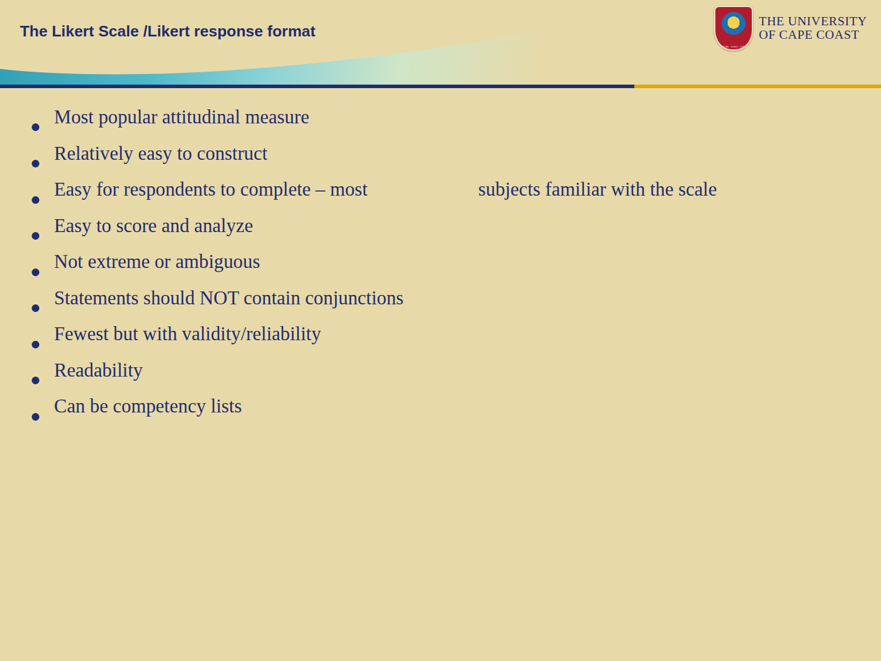The Likert Scale /Likert response format
The University
of Cape Coast
Most popular attitudinal measure
Relatively easy to construct
Easy for respondents to complete – most subjects familiar with the scale
Easy to score and analyze
Not extreme or ambiguous
Statements should NOT contain conjunctions
Fewest but with validity/reliability
Readability
Can be competency lists